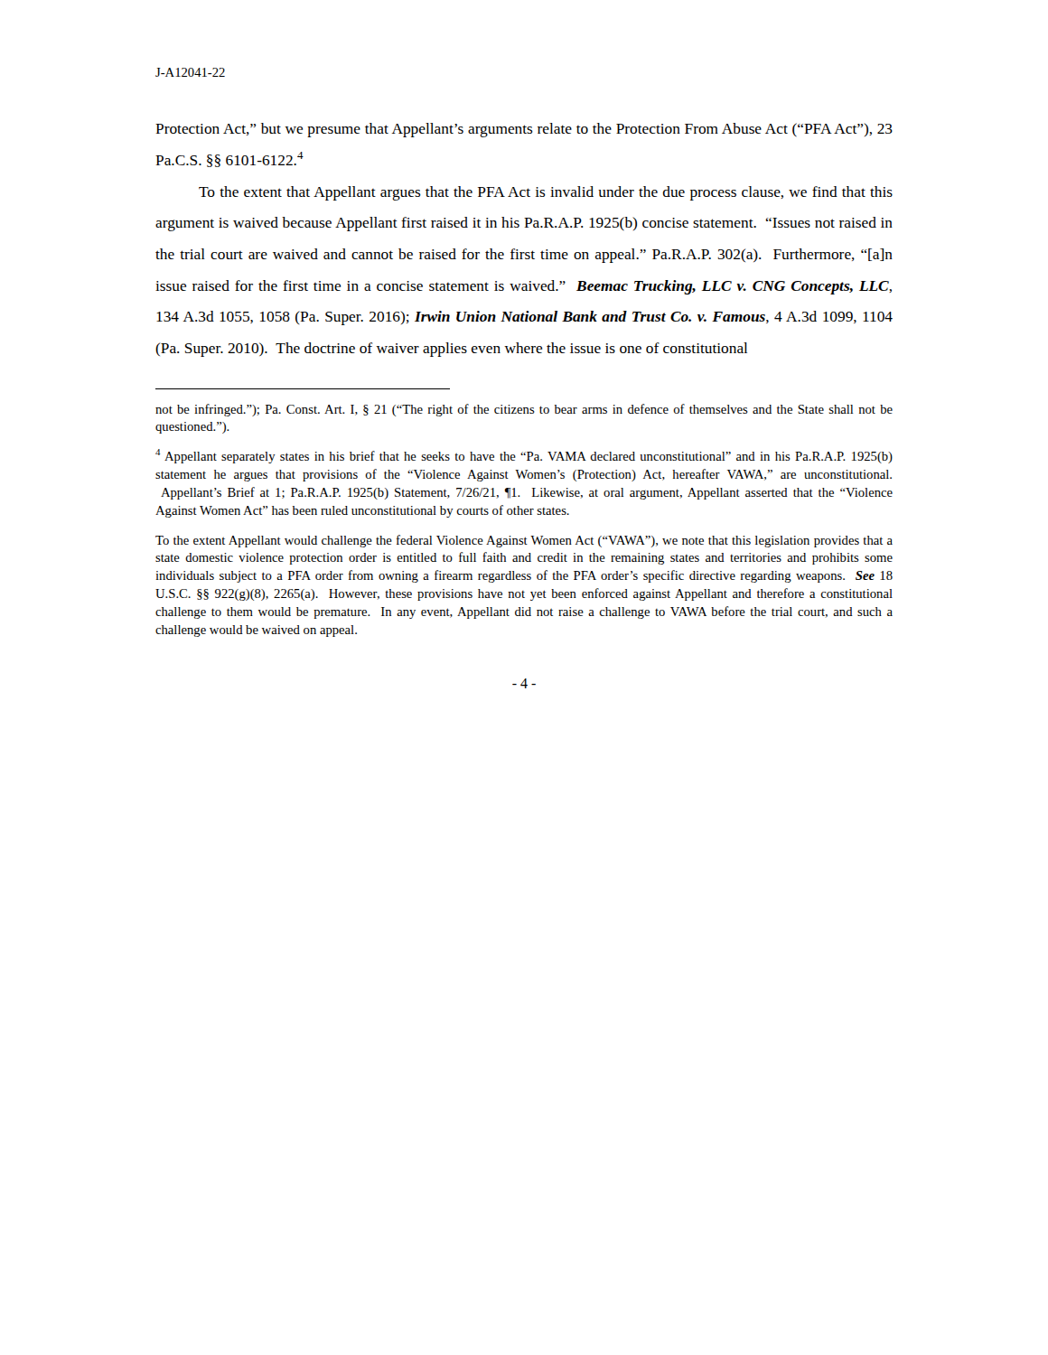J-A12041-22
Protection Act,” but we presume that Appellant’s arguments relate to the Protection From Abuse Act (“PFA Act”), 23 Pa.C.S. §§ 6101-6122.4
To the extent that Appellant argues that the PFA Act is invalid under the due process clause, we find that this argument is waived because Appellant first raised it in his Pa.R.A.P. 1925(b) concise statement. “Issues not raised in the trial court are waived and cannot be raised for the first time on appeal.” Pa.R.A.P. 302(a). Furthermore, “[a]n issue raised for the first time in a concise statement is waived.” Beemac Trucking, LLC v. CNG Concepts, LLC, 134 A.3d 1055, 1058 (Pa. Super. 2016); Irwin Union National Bank and Trust Co. v. Famous, 4 A.3d 1099, 1104 (Pa. Super. 2010). The doctrine of waiver applies even where the issue is one of constitutional
not be infringed.”); Pa. Const. Art. I, § 21 (“The right of the citizens to bear arms in defence of themselves and the State shall not be questioned.”).
4 Appellant separately states in his brief that he seeks to have the “Pa. VAMA declared unconstitutional” and in his Pa.R.A.P. 1925(b) statement he argues that provisions of the “Violence Against Women’s (Protection) Act, hereafter VAWA,” are unconstitutional. Appellant’s Brief at 1; Pa.R.A.P. 1925(b) Statement, 7/26/21, ¶1. Likewise, at oral argument, Appellant asserted that the “Violence Against Women Act” has been ruled unconstitutional by courts of other states.
To the extent Appellant would challenge the federal Violence Against Women Act (“VAWA”), we note that this legislation provides that a state domestic violence protection order is entitled to full faith and credit in the remaining states and territories and prohibits some individuals subject to a PFA order from owning a firearm regardless of the PFA order’s specific directive regarding weapons. See 18 U.S.C. §§ 922(g)(8), 2265(a). However, these provisions have not yet been enforced against Appellant and therefore a constitutional challenge to them would be premature. In any event, Appellant did not raise a challenge to VAWA before the trial court, and such a challenge would be waived on appeal.
- 4 -